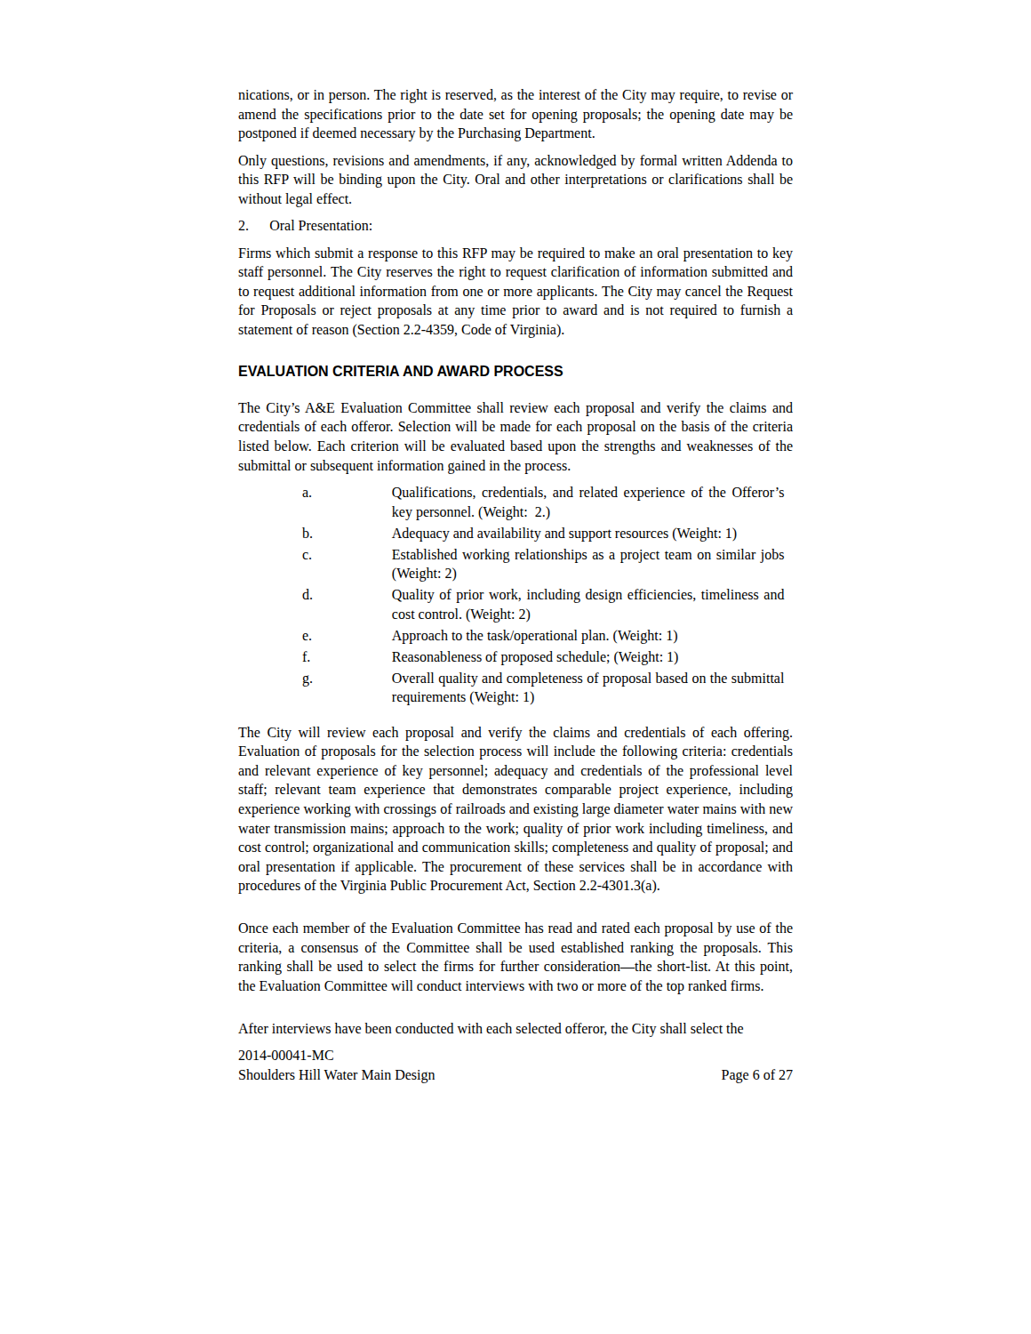nications, or in person. The right is reserved, as the interest of the City may require, to revise or amend the specifications prior to the date set for opening proposals; the opening date may be postponed if deemed necessary by the Purchasing Department.
Only questions, revisions and amendments, if any, acknowledged by formal written Addenda to this RFP will be binding upon the City. Oral and other interpretations or clarifications shall be without legal effect.
2. Oral Presentation:
Firms which submit a response to this RFP may be required to make an oral presentation to key staff personnel. The City reserves the right to request clarification of information submitted and to request additional information from one or more applicants. The City may cancel the Request for Proposals or reject proposals at any time prior to award and is not required to furnish a statement of reason (Section 2.2-4359, Code of Virginia).
EVALUATION CRITERIA AND AWARD PROCESS
The City’s A&E Evaluation Committee shall review each proposal and verify the claims and credentials of each offeror. Selection will be made for each proposal on the basis of the criteria listed below. Each criterion will be evaluated based upon the strengths and weaknesses of the submittal or subsequent information gained in the process.
a. Qualifications, credentials, and related experience of the Offeror’s key personnel. (Weight: 2.)
b. Adequacy and availability and support resources (Weight: 1)
c. Established working relationships as a project team on similar jobs (Weight: 2)
d. Quality of prior work, including design efficiencies, timeliness and cost control. (Weight: 2)
e. Approach to the task/operational plan. (Weight: 1)
f. Reasonableness of proposed schedule; (Weight: 1)
g. Overall quality and completeness of proposal based on the submittal requirements (Weight: 1)
The City will review each proposal and verify the claims and credentials of each offering. Evaluation of proposals for the selection process will include the following criteria: credentials and relevant experience of key personnel; adequacy and credentials of the professional level staff; relevant team experience that demonstrates comparable project experience, including experience working with crossings of railroads and existing large diameter water mains with new water transmission mains; approach to the work; quality of prior work including timeliness, and cost control; organizational and communication skills; completeness and quality of proposal; and oral presentation if applicable. The procurement of these services shall be in accordance with procedures of the Virginia Public Procurement Act, Section 2.2-4301.3(a).
Once each member of the Evaluation Committee has read and rated each proposal by use of the criteria, a consensus of the Committee shall be used established ranking the proposals. This ranking shall be used to select the firms for further consideration—the short-list. At this point, the Evaluation Committee will conduct interviews with two or more of the top ranked firms.
After interviews have been conducted with each selected offeror, the City shall select the
2014-00041-MC
Shoulders Hill Water Main Design
Page 6 of 27